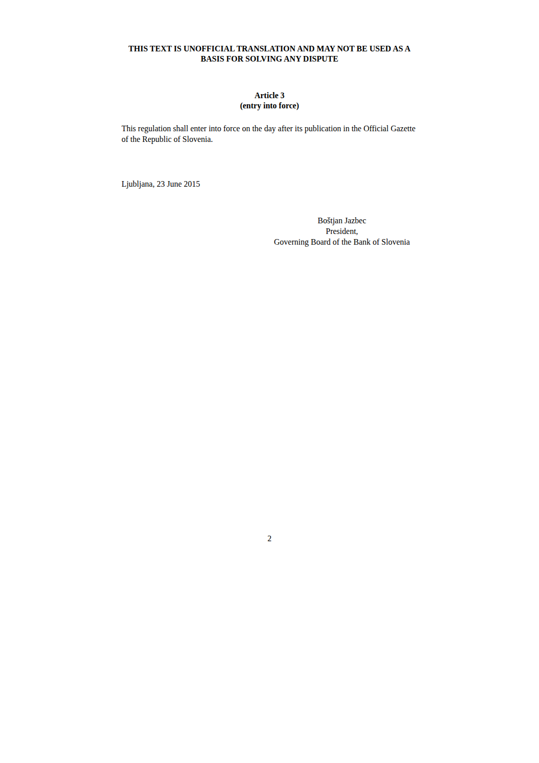This text is unofficial translation and may not be used as a basis for solving any dispute
Article 3 (entry into force)
This regulation shall enter into force on the day after its publication in the Official Gazette of the Republic of Slovenia.
Ljubljana, 23 June 2015
Boštjan Jazbec
President,
Governing Board of the Bank of Slovenia
2